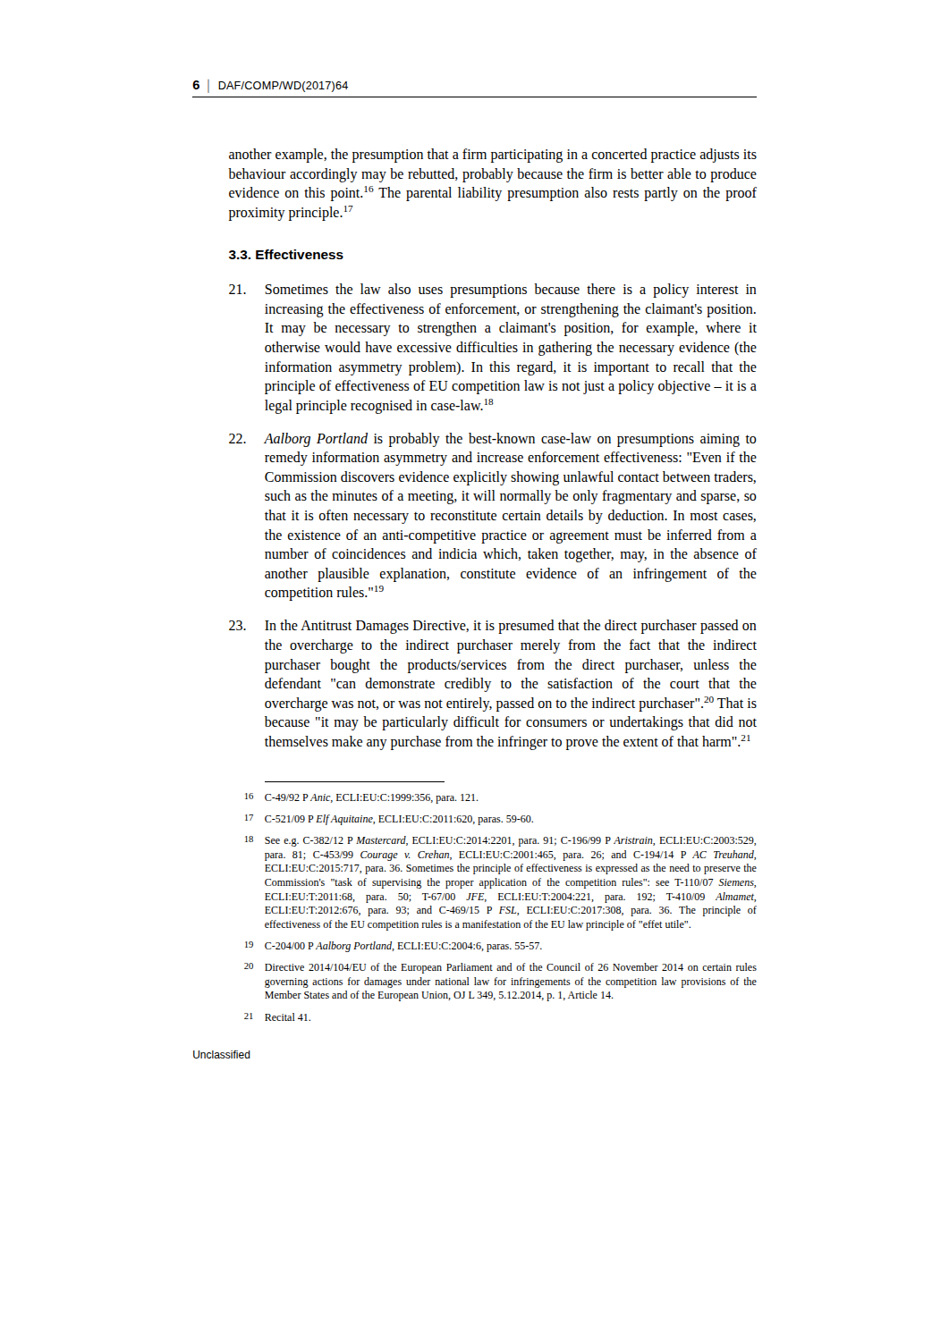6│DAF/COMP/WD(2017)64
another example, the presumption that a firm participating in a concerted practice adjusts its behaviour accordingly may be rebutted, probably because the firm is better able to produce evidence on this point.16 The parental liability presumption also rests partly on the proof proximity principle.17
3.3. Effectiveness
21.
Sometimes the law also uses presumptions because there is a policy interest in increasing the effectiveness of enforcement, or strengthening the claimant's position. It may be necessary to strengthen a claimant's position, for example, where it otherwise would have excessive difficulties in gathering the necessary evidence (the information asymmetry problem). In this regard, it is important to recall that the principle of effectiveness of EU competition law is not just a policy objective – it is a legal principle recognised in case-law.18
22.
Aalborg Portland is probably the best-known case-law on presumptions aiming to remedy information asymmetry and increase enforcement effectiveness: "Even if the Commission discovers evidence explicitly showing unlawful contact between traders, such as the minutes of a meeting, it will normally be only fragmentary and sparse, so that it is often necessary to reconstitute certain details by deduction. In most cases, the existence of an anti-competitive practice or agreement must be inferred from a number of coincidences and indicia which, taken together, may, in the absence of another plausible explanation, constitute evidence of an infringement of the competition rules."19
23.
In the Antitrust Damages Directive, it is presumed that the direct purchaser passed on the overcharge to the indirect purchaser merely from the fact that the indirect purchaser bought the products/services from the direct purchaser, unless the defendant "can demonstrate credibly to the satisfaction of the court that the overcharge was not, or was not entirely, passed on to the indirect purchaser".20 That is because "it may be particularly difficult for consumers or undertakings that did not themselves make any purchase from the infringer to prove the extent of that harm".21
16 C-49/92 P Anic, ECLI:EU:C:1999:356, para. 121.
17 C-521/09 P Elf Aquitaine, ECLI:EU:C:2011:620, paras. 59-60.
18 See e.g. C-382/12 P Mastercard, ECLI:EU:C:2014:2201, para. 91; C-196/99 P Aristrain, ECLI:EU:C:2003:529, para. 81; C-453/99 Courage v. Crehan, ECLI:EU:C:2001:465, para. 26; and C-194/14 P AC Treuhand, ECLI:EU:C:2015:717, para. 36. Sometimes the principle of effectiveness is expressed as the need to preserve the Commission's "task of supervising the proper application of the competition rules": see T-110/07 Siemens, ECLI:EU:T:2011:68, para. 50; T-67/00 JFE, ECLI:EU:T:2004:221, para. 192; T-410/09 Almamet, ECLI:EU:T:2012:676, para. 93; and C-469/15 P FSL, ECLI:EU:C:2017:308, para. 36. The principle of effectiveness of the EU competition rules is a manifestation of the EU law principle of "effet utile".
19 C-204/00 P Aalborg Portland, ECLI:EU:C:2004:6, paras. 55-57.
20 Directive 2014/104/EU of the European Parliament and of the Council of 26 November 2014 on certain rules governing actions for damages under national law for infringements of the competition law provisions of the Member States and of the European Union, OJ L 349, 5.12.2014, p. 1, Article 14.
21 Recital 41.
Unclassified